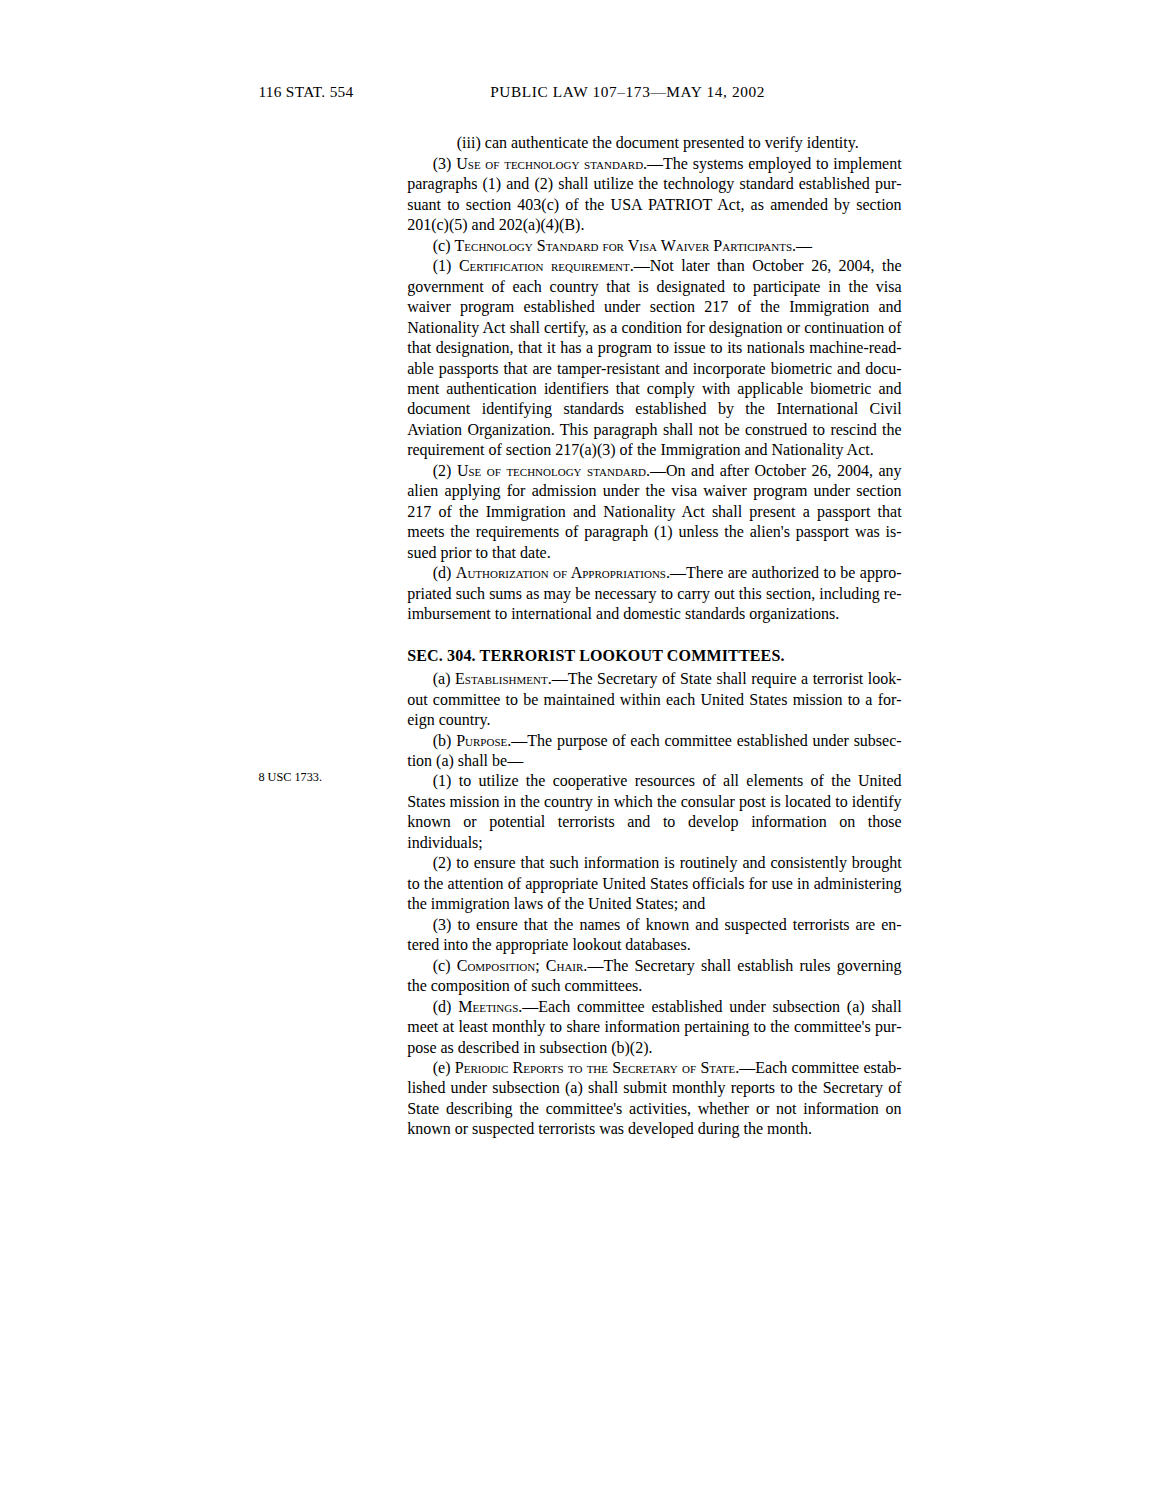116 STAT. 554 PUBLIC LAW 107–173—MAY 14, 2002
8 USC 1733.
(iii) can authenticate the document presented to verify identity.
(3) Use of technology standard.—The systems employed to implement paragraphs (1) and (2) shall utilize the technology standard established pursuant to section 403(c) of the USA PATRIOT Act, as amended by section 201(c)(5) and 202(a)(4)(B).
(c) Technology Standard for Visa Waiver Participants.—
(1) Certification requirement.—Not later than October 26, 2004, the government of each country that is designated to participate in the visa waiver program established under section 217 of the Immigration and Nationality Act shall certify, as a condition for designation or continuation of that designation, that it has a program to issue to its nationals machine-readable passports that are tamper-resistant and incorporate biometric and document authentication identifiers that comply with applicable biometric and document identifying standards established by the International Civil Aviation Organization. This paragraph shall not be construed to rescind the requirement of section 217(a)(3) of the Immigration and Nationality Act.
(2) Use of technology standard.—On and after October 26, 2004, any alien applying for admission under the visa waiver program under section 217 of the Immigration and Nationality Act shall present a passport that meets the requirements of paragraph (1) unless the alien's passport was issued prior to that date.
(d) Authorization of Appropriations.—There are authorized to be appropriated such sums as may be necessary to carry out this section, including reimbursement to international and domestic standards organizations.
SEC. 304. TERRORIST LOOKOUT COMMITTEES.
(a) Establishment.—The Secretary of State shall require a terrorist lookout committee to be maintained within each United States mission to a foreign country.
(b) Purpose.—The purpose of each committee established under subsection (a) shall be—
(1) to utilize the cooperative resources of all elements of the United States mission in the country in which the consular post is located to identify known or potential terrorists and to develop information on those individuals;
(2) to ensure that such information is routinely and consistently brought to the attention of appropriate United States officials for use in administering the immigration laws of the United States; and
(3) to ensure that the names of known and suspected terrorists are entered into the appropriate lookout databases.
(c) Composition; Chair.—The Secretary shall establish rules governing the composition of such committees.
(d) Meetings.—Each committee established under subsection (a) shall meet at least monthly to share information pertaining to the committee's purpose as described in subsection (b)(2).
(e) Periodic Reports to the Secretary of State.—Each committee established under subsection (a) shall submit monthly reports to the Secretary of State describing the committee's activities, whether or not information on known or suspected terrorists was developed during the month.